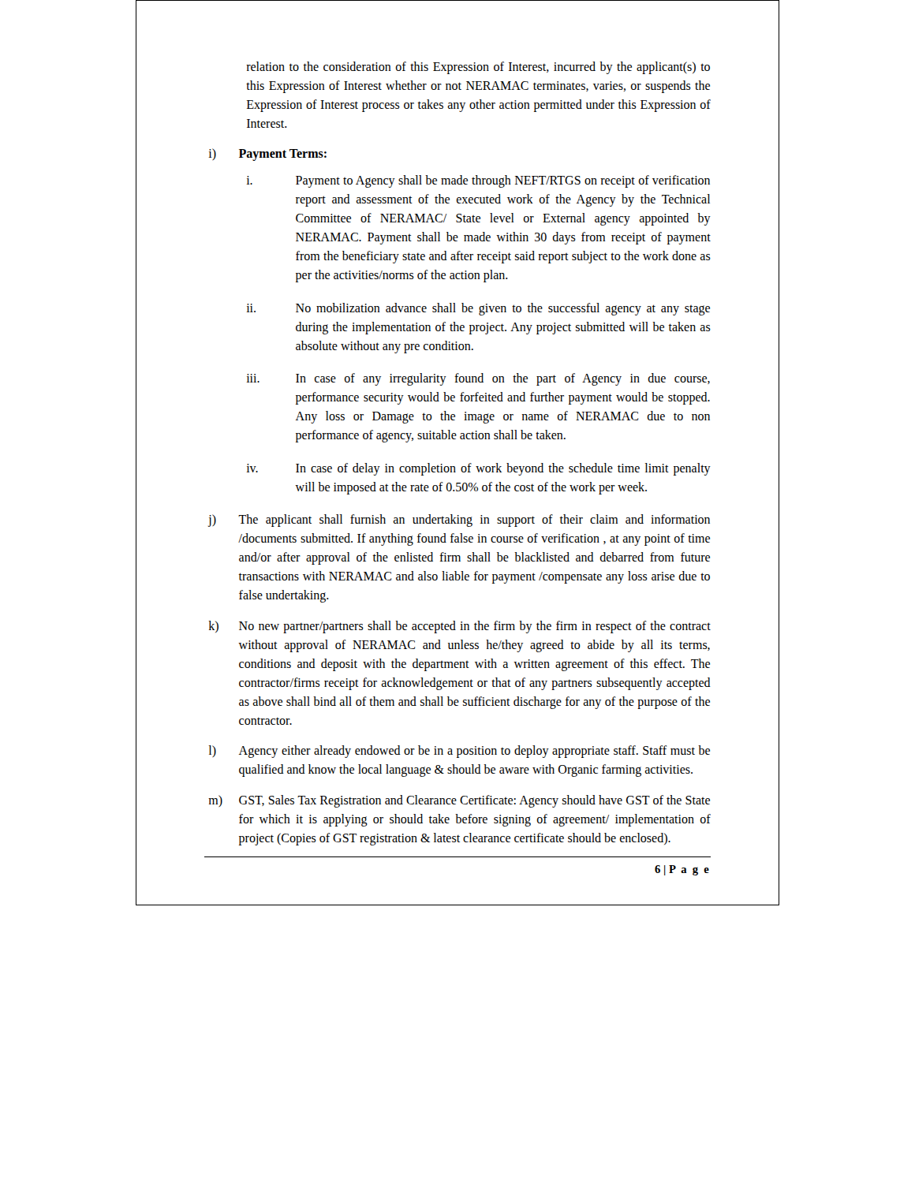relation to the consideration of this Expression of Interest, incurred by the applicant(s) to this Expression of Interest whether or not NERAMAC terminates, varies, or suspends the Expression of Interest process or takes any other action permitted under this Expression of Interest.
i) Payment Terms:
i. Payment to Agency shall be made through NEFT/RTGS on receipt of verification report and assessment of the executed work of the Agency by the Technical Committee of NERAMAC/ State level or External agency appointed by NERAMAC. Payment shall be made within 30 days from receipt of payment from the beneficiary state and after receipt said report subject to the work done as per the activities/norms of the action plan.
ii. No mobilization advance shall be given to the successful agency at any stage during the implementation of the project. Any project submitted will be taken as absolute without any pre condition.
iii. In case of any irregularity found on the part of Agency in due course, performance security would be forfeited and further payment would be stopped. Any loss or Damage to the image or name of NERAMAC due to non performance of agency, suitable action shall be taken.
iv. In case of delay in completion of work beyond the schedule time limit penalty will be imposed at the rate of 0.50% of the cost of the work per week.
j) The applicant shall furnish an undertaking in support of their claim and information /documents submitted. If anything found false in course of verification , at any point of time and/or after approval of the enlisted firm shall be blacklisted and debarred from future transactions with NERAMAC and also liable for payment /compensate any loss arise due to false undertaking.
k) No new partner/partners shall be accepted in the firm by the firm in respect of the contract without approval of NERAMAC and unless he/they agreed to abide by all its terms, conditions and deposit with the department with a written agreement of this effect. The contractor/firms receipt for acknowledgement or that of any partners subsequently accepted as above shall bind all of them and shall be sufficient discharge for any of the purpose of the contractor.
l) Agency either already endowed or be in a position to deploy appropriate staff. Staff must be qualified and know the local language & should be aware with Organic farming activities.
m) GST, Sales Tax Registration and Clearance Certificate: Agency should have GST of the State for which it is applying or should take before signing of agreement/ implementation of project (Copies of GST registration & latest clearance certificate should be enclosed).
6 | P a g e